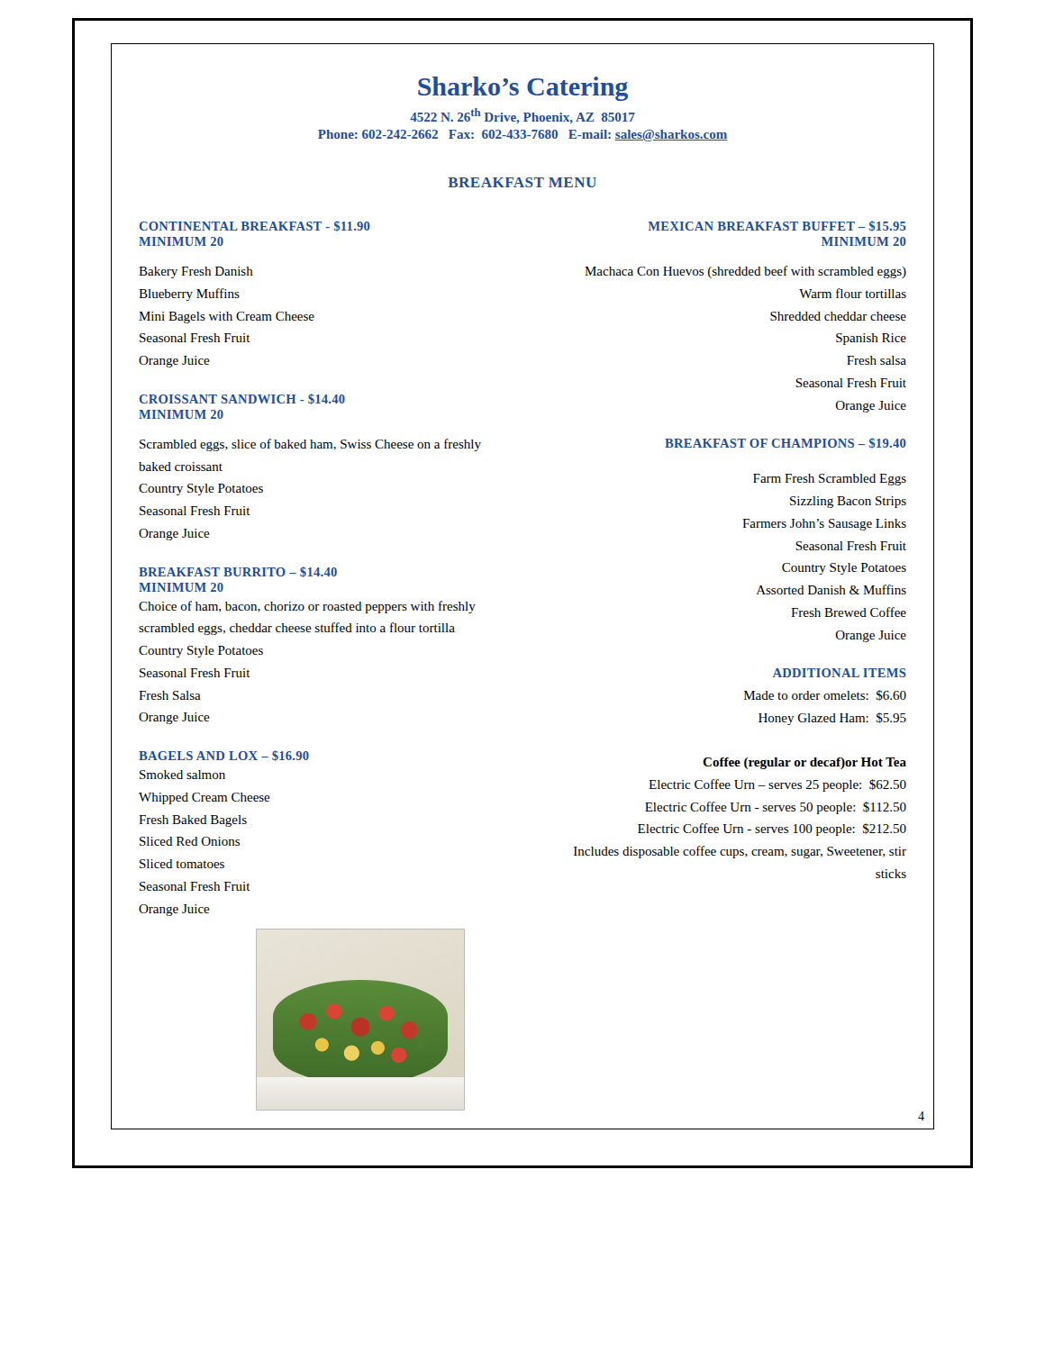Sharko’s Catering
4522 N. 26th Drive, Phoenix, AZ 85017
Phone: 602-242-2662 Fax: 602-433-7680 E-mail: sales@sharkos.com
BREAKFAST MENU
CONTINENTAL BREAKFAST - $11.90
MINIMUM 20
Bakery Fresh Danish
Blueberry Muffins
Mini Bagels with Cream Cheese
Seasonal Fresh Fruit
Orange Juice
CROISSANT SANDWICH - $14.40
MINIMUM 20
Scrambled eggs, slice of baked ham, Swiss Cheese on a freshly baked croissant
Country Style Potatoes
Seasonal Fresh Fruit
Orange Juice
BREAKFAST BURRITO – $14.40
MINIMUM 20
Choice of ham, bacon, chorizo or roasted peppers with freshly scrambled eggs, cheddar cheese stuffed into a flour tortilla
Country Style Potatoes
Seasonal Fresh Fruit
Fresh Salsa
Orange Juice
BAGELS AND LOX – $16.90
Smoked salmon
Whipped Cream Cheese
Fresh Baked Bagels
Sliced Red Onions
Sliced tomatoes
Seasonal Fresh Fruit
Orange Juice
MEXICAN BREAKFAST BUFFET – $15.95
MINIMUM 20
Machaca Con Huevos (shredded beef with scrambled eggs)
Warm flour tortillas
Shredded cheddar cheese
Spanish Rice
Fresh salsa
Seasonal Fresh Fruit
Orange Juice
BREAKFAST OF CHAMPIONS – $19.40
Farm Fresh Scrambled Eggs
Sizzling Bacon Strips
Farmers John’s Sausage Links
Seasonal Fresh Fruit
Country Style Potatoes
Assorted Danish & Muffins
Fresh Brewed Coffee
Orange Juice
ADDITIONAL ITEMS
Made to order omelets: $6.60
Honey Glazed Ham: $5.95
Coffee (regular or decaf)or Hot Tea
Electric Coffee Urn – serves 25 people: $62.50
Electric Coffee Urn - serves 50 people: $112.50
Electric Coffee Urn - serves 100 people: $212.50
Includes disposable coffee cups, cream, sugar, Sweetener, stir sticks
4